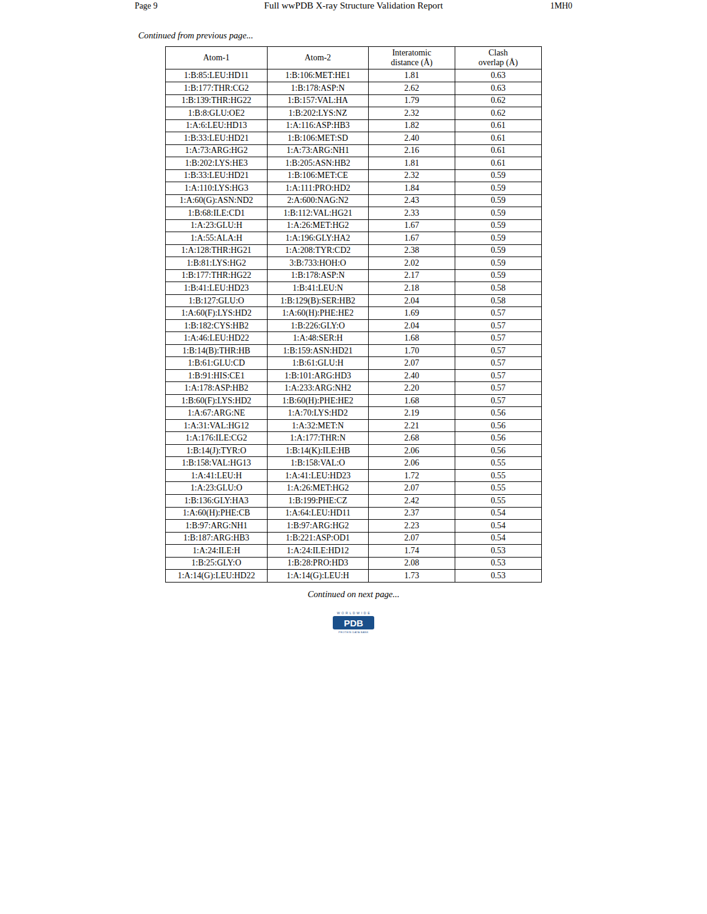Page 9
Full wwPDB X-ray Structure Validation Report
1MH0
Continued from previous page...
| Atom-1 | Atom-2 | Interatomic distance (Å) | Clash overlap (Å) |
| --- | --- | --- | --- |
| 1:B:85:LEU:HD11 | 1:B:106:MET:HE1 | 1.81 | 0.63 |
| 1:B:177:THR:CG2 | 1:B:178:ASP:N | 2.62 | 0.63 |
| 1:B:139:THR:HG22 | 1:B:157:VAL:HA | 1.79 | 0.62 |
| 1:B:8:GLU:OE2 | 1:B:202:LYS:NZ | 2.32 | 0.62 |
| 1:A:6:LEU:HD13 | 1:A:116:ASP:HB3 | 1.82 | 0.61 |
| 1:B:33:LEU:HD21 | 1:B:106:MET:SD | 2.40 | 0.61 |
| 1:A:73:ARG:HG2 | 1:A:73:ARG:NH1 | 2.16 | 0.61 |
| 1:B:202:LYS:HE3 | 1:B:205:ASN:HB2 | 1.81 | 0.61 |
| 1:B:33:LEU:HD21 | 1:B:106:MET:CE | 2.32 | 0.59 |
| 1:A:110:LYS:HG3 | 1:A:111:PRO:HD2 | 1.84 | 0.59 |
| 1:A:60(G):ASN:ND2 | 2:A:600:NAG:N2 | 2.43 | 0.59 |
| 1:B:68:ILE:CD1 | 1:B:112:VAL:HG21 | 2.33 | 0.59 |
| 1:A:23:GLU:H | 1:A:26:MET:HG2 | 1.67 | 0.59 |
| 1:A:55:ALA:H | 1:A:196:GLY:HA2 | 1.67 | 0.59 |
| 1:A:128:THR:HG21 | 1:A:208:TYR:CD2 | 2.38 | 0.59 |
| 1:B:81:LYS:HG2 | 3:B:733:HOH:O | 2.02 | 0.59 |
| 1:B:177:THR:HG22 | 1:B:178:ASP:N | 2.17 | 0.59 |
| 1:B:41:LEU:HD23 | 1:B:41:LEU:N | 2.18 | 0.58 |
| 1:B:127:GLU:O | 1:B:129(B):SER:HB2 | 2.04 | 0.58 |
| 1:A:60(F):LYS:HD2 | 1:A:60(H):PHE:HE2 | 1.69 | 0.57 |
| 1:B:182:CYS:HB2 | 1:B:226:GLY:O | 2.04 | 0.57 |
| 1:A:46:LEU:HD22 | 1:A:48:SER:H | 1.68 | 0.57 |
| 1:B:14(B):THR:HB | 1:B:159:ASN:HD21 | 1.70 | 0.57 |
| 1:B:61:GLU:CD | 1:B:61:GLU:H | 2.07 | 0.57 |
| 1:B:91:HIS:CE1 | 1:B:101:ARG:HD3 | 2.40 | 0.57 |
| 1:A:178:ASP:HB2 | 1:A:233:ARG:NH2 | 2.20 | 0.57 |
| 1:B:60(F):LYS:HD2 | 1:B:60(H):PHE:HE2 | 1.68 | 0.57 |
| 1:A:67:ARG:NE | 1:A:70:LYS:HD2 | 2.19 | 0.56 |
| 1:A:31:VAL:HG12 | 1:A:32:MET:N | 2.21 | 0.56 |
| 1:A:176:ILE:CG2 | 1:A:177:THR:N | 2.68 | 0.56 |
| 1:B:14(J):TYR:O | 1:B:14(K):ILE:HB | 2.06 | 0.56 |
| 1:B:158:VAL:HG13 | 1:B:158:VAL:O | 2.06 | 0.55 |
| 1:A:41:LEU:H | 1:A:41:LEU:HD23 | 1.72 | 0.55 |
| 1:A:23:GLU:O | 1:A:26:MET:HG2 | 2.07 | 0.55 |
| 1:B:136:GLY:HA3 | 1:B:199:PHE:CZ | 2.42 | 0.55 |
| 1:A:60(H):PHE:CB | 1:A:64:LEU:HD11 | 2.37 | 0.54 |
| 1:B:97:ARG:NH1 | 1:B:97:ARG:HG2 | 2.23 | 0.54 |
| 1:B:187:ARG:HB3 | 1:B:221:ASP:OD1 | 2.07 | 0.54 |
| 1:A:24:ILE:H | 1:A:24:ILE:HD12 | 1.74 | 0.53 |
| 1:B:25:GLY:O | 1:B:28:PRO:HD3 | 2.08 | 0.53 |
| 1:A:14(G):LEU:HD22 | 1:A:14(G):LEU:H | 1.73 | 0.53 |
Continued on next page...
W O R L D W I D E PDB PROTEIN DATA BANK